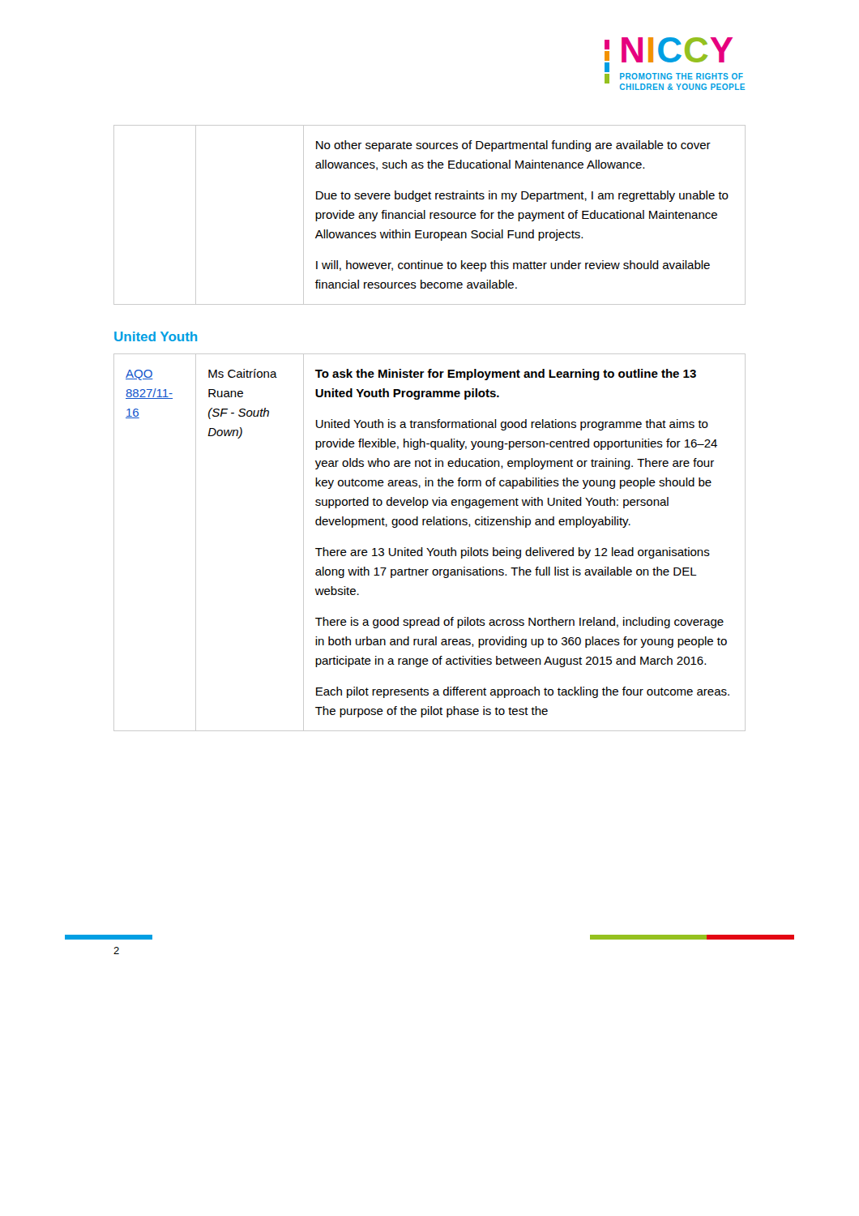NICCY
PROMOTING THE RIGHTS OF
CHILDREN & YOUNG PEOPLE
| | | No other separate sources of Departmental funding are available to cover allowances, such as the Educational Maintenance Allowance. Due to severe budget restraints in my Department, I am regrettably unable to provide any financial resource for the payment of Educational Maintenance Allowances within European Social Fund projects. I will, however, continue to keep this matter under review should available financial resources become available. |
United Youth
| AQO 8827/11-16 | Ms Caitríona Ruane (SF - South Down) | To ask the Minister for Employment and Learning to outline the 13 United Youth Programme pilots. United Youth is a transformational good relations programme that aims to provide flexible, high-quality, young-person-centred opportunities for 16–24 year olds who are not in education, employment or training. There are four key outcome areas, in the form of capabilities the young people should be supported to develop via engagement with United Youth: personal development, good relations, citizenship and employability. There are 13 United Youth pilots being delivered by 12 lead organisations along with 17 partner organisations. The full list is available on the DEL website. There is a good spread of pilots across Northern Ireland, including coverage in both urban and rural areas, providing up to 360 places for young people to participate in a range of activities between August 2015 and March 2016. Each pilot represents a different approach to tackling the four outcome areas. The purpose of the pilot phase is to test the |
2